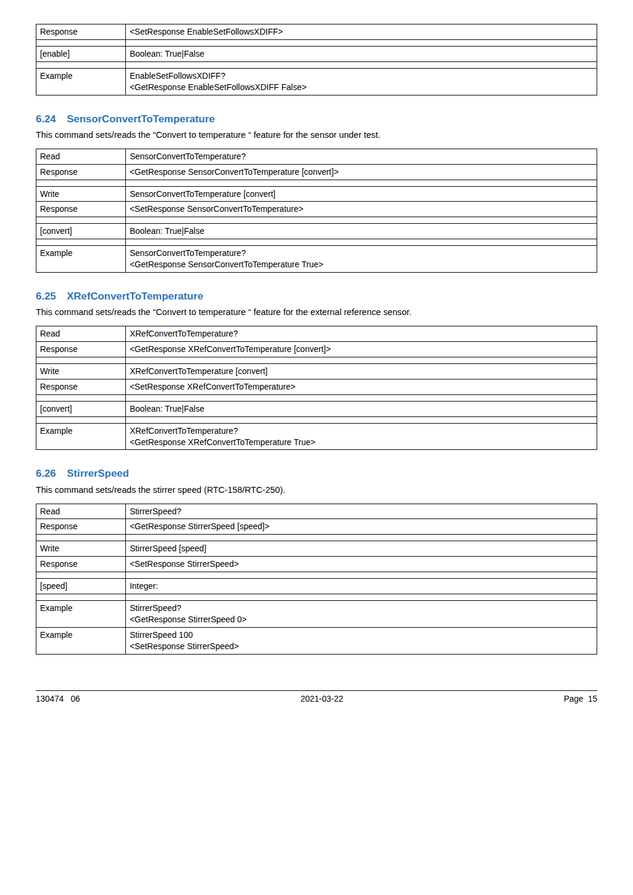| Response | <SetResponse EnableSetFollowsXDIFF> |
| [enable] | Boolean: True/False |
| Example | EnableSetFollowsXDIFF? <GetResponse EnableSetFollowsXDIFF False> |
6.24 SensorConvertToTemperature
This command sets/reads the “Convert to temperature “ feature for the sensor under test.
| Read | SensorConvertToTemperature? |
| Response | <GetResponse SensorConvertToTemperature [convert]> |
| Write | SensorConvertToTemperature [convert] |
| Response | <SetResponse SensorConvertToTemperature> |
| [convert] | Boolean: True/False |
| Example | SensorConvertToTemperature? <GetResponse SensorConvertToTemperature True> |
6.25 XRefConvertToTemperature
This command sets/reads the “Convert to temperature “ feature for the external reference sensor.
| Read | XRefConvertToTemperature? |
| Response | <GetResponse XRefConvertToTemperature [convert]> |
| Write | XRefConvertToTemperature [convert] |
| Response | <SetResponse XRefConvertToTemperature> |
| [convert] | Boolean: True/False |
| Example | XRefConvertToTemperature? <GetResponse XRefConvertToTemperature True> |
6.26 StirrerSpeed
This command sets/reads the stirrer speed (RTC-158/RTC-250).
| Read | StirrerSpeed? |
| Response | <GetResponse StirrerSpeed [speed]> |
| Write | StirrerSpeed [speed] |
| Response | <SetResponse StirrerSpeed> |
| [speed] | Integer: |
| Example | StirrerSpeed? <GetResponse StirrerSpeed 0> |
| Example | StirrerSpeed 100 <SetResponse StirrerSpeed> |
130474 06
2021-03-22
Page 15